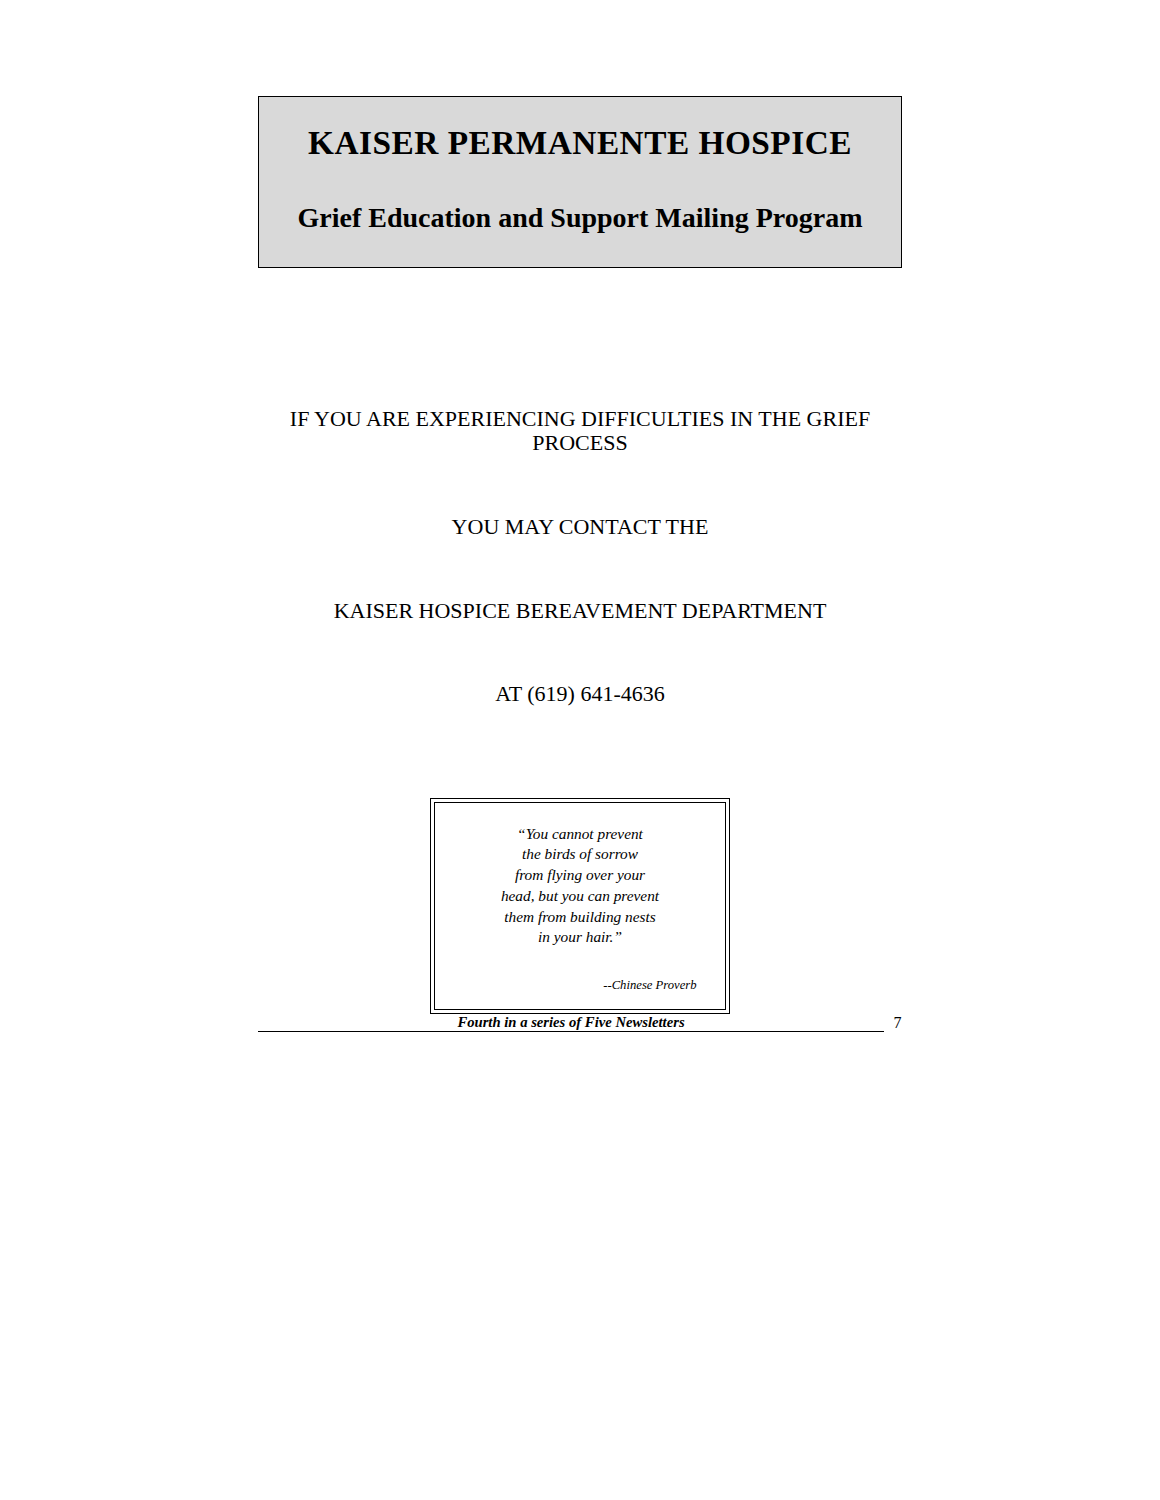KAISER PERMANENTE HOSPICE
Grief Education and Support Mailing Program
IF YOU ARE EXPERIENCING DIFFICULTIES IN THE GRIEF PROCESS
YOU MAY CONTACT THE
KAISER HOSPICE BEREAVEMENT DEPARTMENT
AT (619) 641-4636
“You cannot prevent
the birds of sorrow
from flying over your
head, but you can prevent
them from building nests
in your hair.” --Chinese Proverb
Fourth in a series of Five Newsletters 7